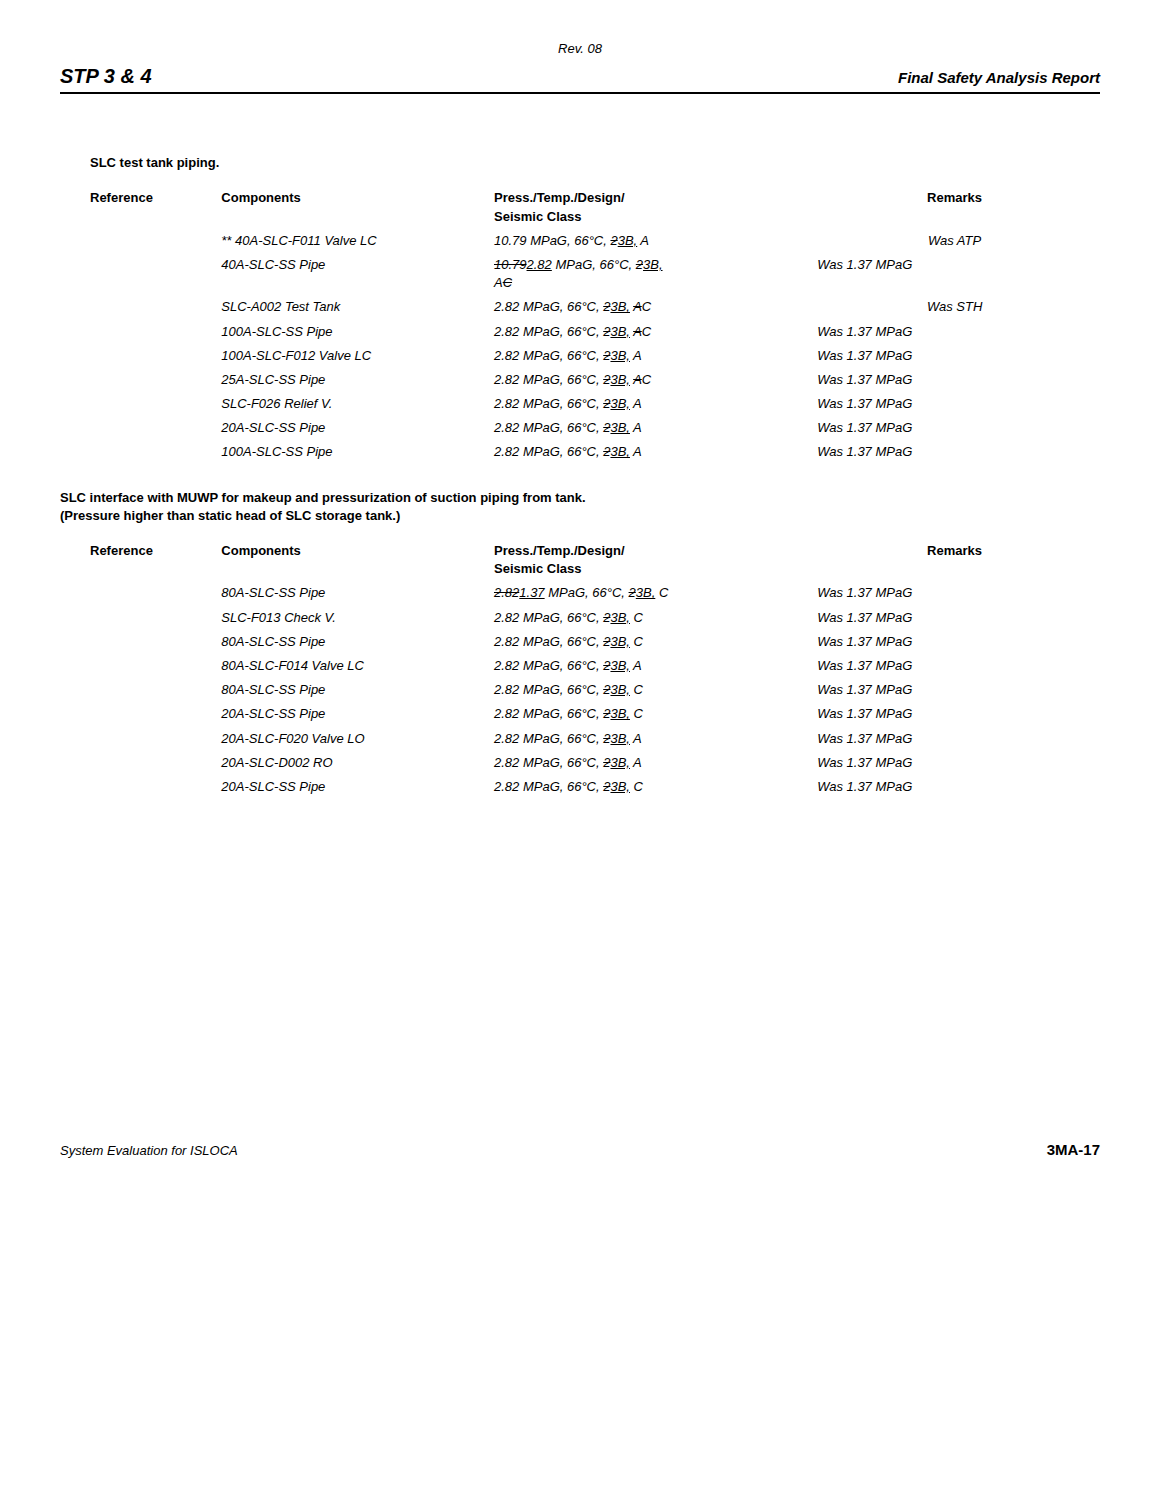Rev. 08
STP 3 & 4
Final Safety Analysis Report
SLC test tank piping.
| Reference | Components | Press./Temp./Design/ Seismic Class | Remarks |
| --- | --- | --- | --- |
| | ** 40A-SLC-F011 Valve LC | 10.79 MPaG, 66°C, 2 3B, A | Was ATP |
| | 40A-SLC-SS Pipe | 10.79 2.82 MPaG, 66°C, 2 3B, A C | Was 1.37 MPaG |
| | SLC-A002 Test Tank | 2.82 MPaG, 66°C, 2 3B, A C | Was STH |
| | 100A-SLC-SS Pipe | 2.82 MPaG, 66°C, 2 3B, A C | Was 1.37 MPaG |
| | 100A-SLC-F012 Valve LC | 2.82 MPaG, 66°C, 2 3B, A | Was 1.37 MPaG |
| | 25A-SLC-SS Pipe | 2.82 MPaG, 66°C, 2 3B, A C | Was 1.37 MPaG |
| | SLC-F026 Relief V. | 2.82 MPaG, 66°C, 2 3B, A | Was 1.37 MPaG |
| | 20A-SLC-SS Pipe | 2.82 MPaG, 66°C, 2 3B, A | Was 1.37 MPaG |
| | 100A-SLC-SS Pipe | 2.82 MPaG, 66°C, 2 3B, A | Was 1.37 MPaG |
SLC interface with MUWP for makeup and pressurization of suction piping from tank.
(Pressure higher than static head of SLC storage tank.)
| Reference | Components | Press./Temp./Design/ Seismic Class | Remarks |
| --- | --- | --- | --- |
| | 80A-SLC-SS Pipe | 2.82 1.37 MPaG, 66°C, 2 3B, C | Was 1.37 MPaG |
| | SLC-F013 Check V. | 2.82 MPaG, 66°C, 2 3B, C | Was 1.37 MPaG |
| | 80A-SLC-SS Pipe | 2.82 MPaG, 66°C, 2 3B, C | Was 1.37 MPaG |
| | 80A-SLC-F014 Valve LC | 2.82 MPaG, 66°C, 2 3B, A | Was 1.37 MPaG |
| | 80A-SLC-SS Pipe | 2.82 MPaG, 66°C, 2 3B, C | Was 1.37 MPaG |
| | 20A-SLC-SS Pipe | 2.82 MPaG, 66°C, 2 3B, C | Was 1.37 MPaG |
| | 20A-SLC-F020 Valve LO | 2.82 MPaG, 66°C, 2 3B, A | Was 1.37 MPaG |
| | 20A-SLC-D002 RO | 2.82 MPaG, 66°C, 2 3B, A | Was 1.37 MPaG |
| | 20A-SLC-SS Pipe | 2.82 MPaG, 66°C, 2 3B, C | Was 1.37 MPaG |
System Evaluation for ISLOCA
3MA-17